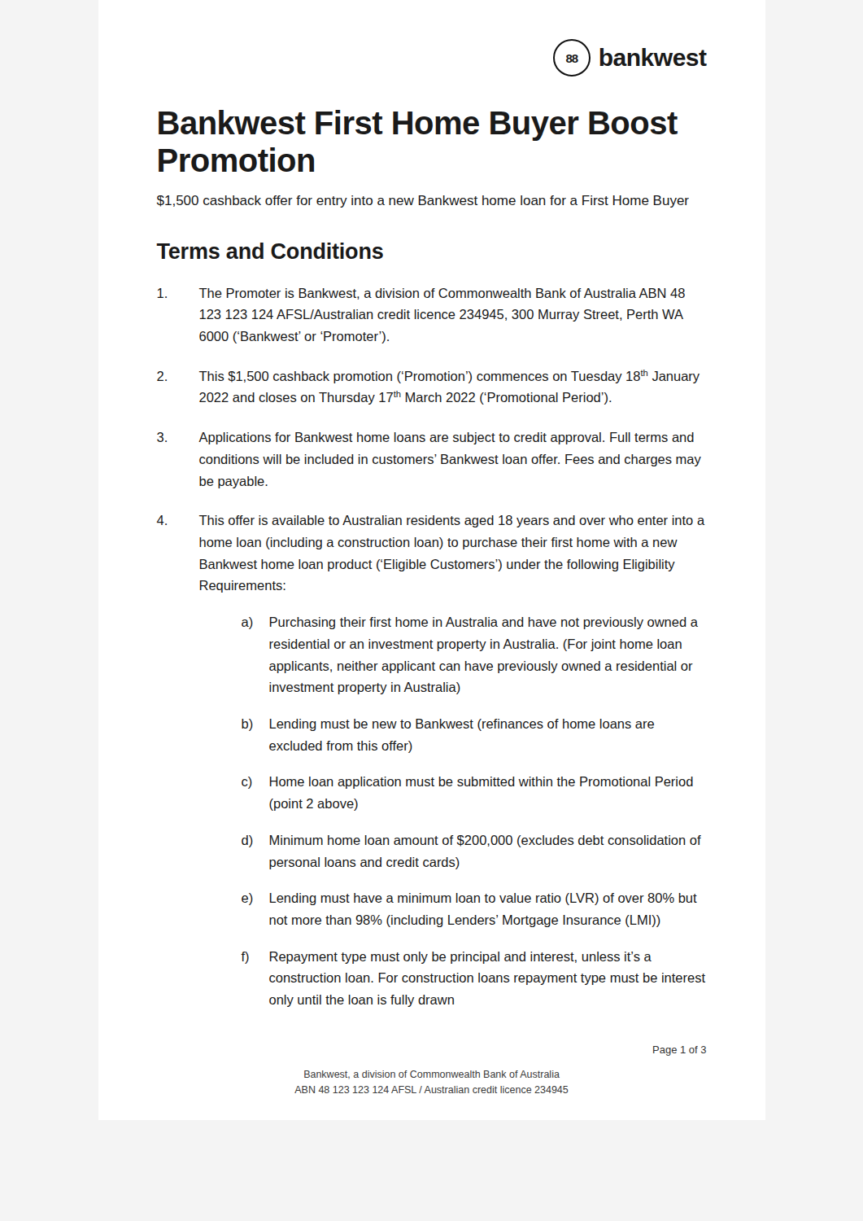88
bankwest
Bankwest First Home Buyer Boost Promotion
$1,500 cashback offer for entry into a new Bankwest home loan for a First Home Buyer
Terms and Conditions
The Promoter is Bankwest, a division of Commonwealth Bank of Australia ABN 48 123 123 124 AFSL/Australian credit licence 234945, 300 Murray Street, Perth WA 6000 (‘Bankwest’ or ‘Promoter’).
This $1,500 cashback promotion (‘Promotion’) commences on Tuesday 18th January 2022 and closes on Thursday 17th March 2022 (‘Promotional Period’).
Applications for Bankwest home loans are subject to credit approval. Full terms and conditions will be included in customers’ Bankwest loan offer. Fees and charges may be payable.
This offer is available to Australian residents aged 18 years and over who enter into a home loan (including a construction loan) to purchase their first home with a new Bankwest home loan product (‘Eligible Customers’) under the following Eligibility Requirements:
Purchasing their first home in Australia and have not previously owned a residential or an investment property in Australia. (For joint home loan applicants, neither applicant can have previously owned a residential or investment property in Australia)
Lending must be new to Bankwest (refinances of home loans are excluded from this offer)
Home loan application must be submitted within the Promotional Period (point 2 above)
Minimum home loan amount of $200,000 (excludes debt consolidation of personal loans and credit cards)
Lending must have a minimum loan to value ratio (LVR) of over 80% but not more than 98% (including Lenders’ Mortgage Insurance (LMI))
Repayment type must only be principal and interest, unless it’s a construction loan. For construction loans repayment type must be interest only until the loan is fully drawn
Page 1 of 3
Bankwest, a division of Commonwealth Bank of Australia
ABN 48 123 123 124 AFSL / Australian credit licence 234945